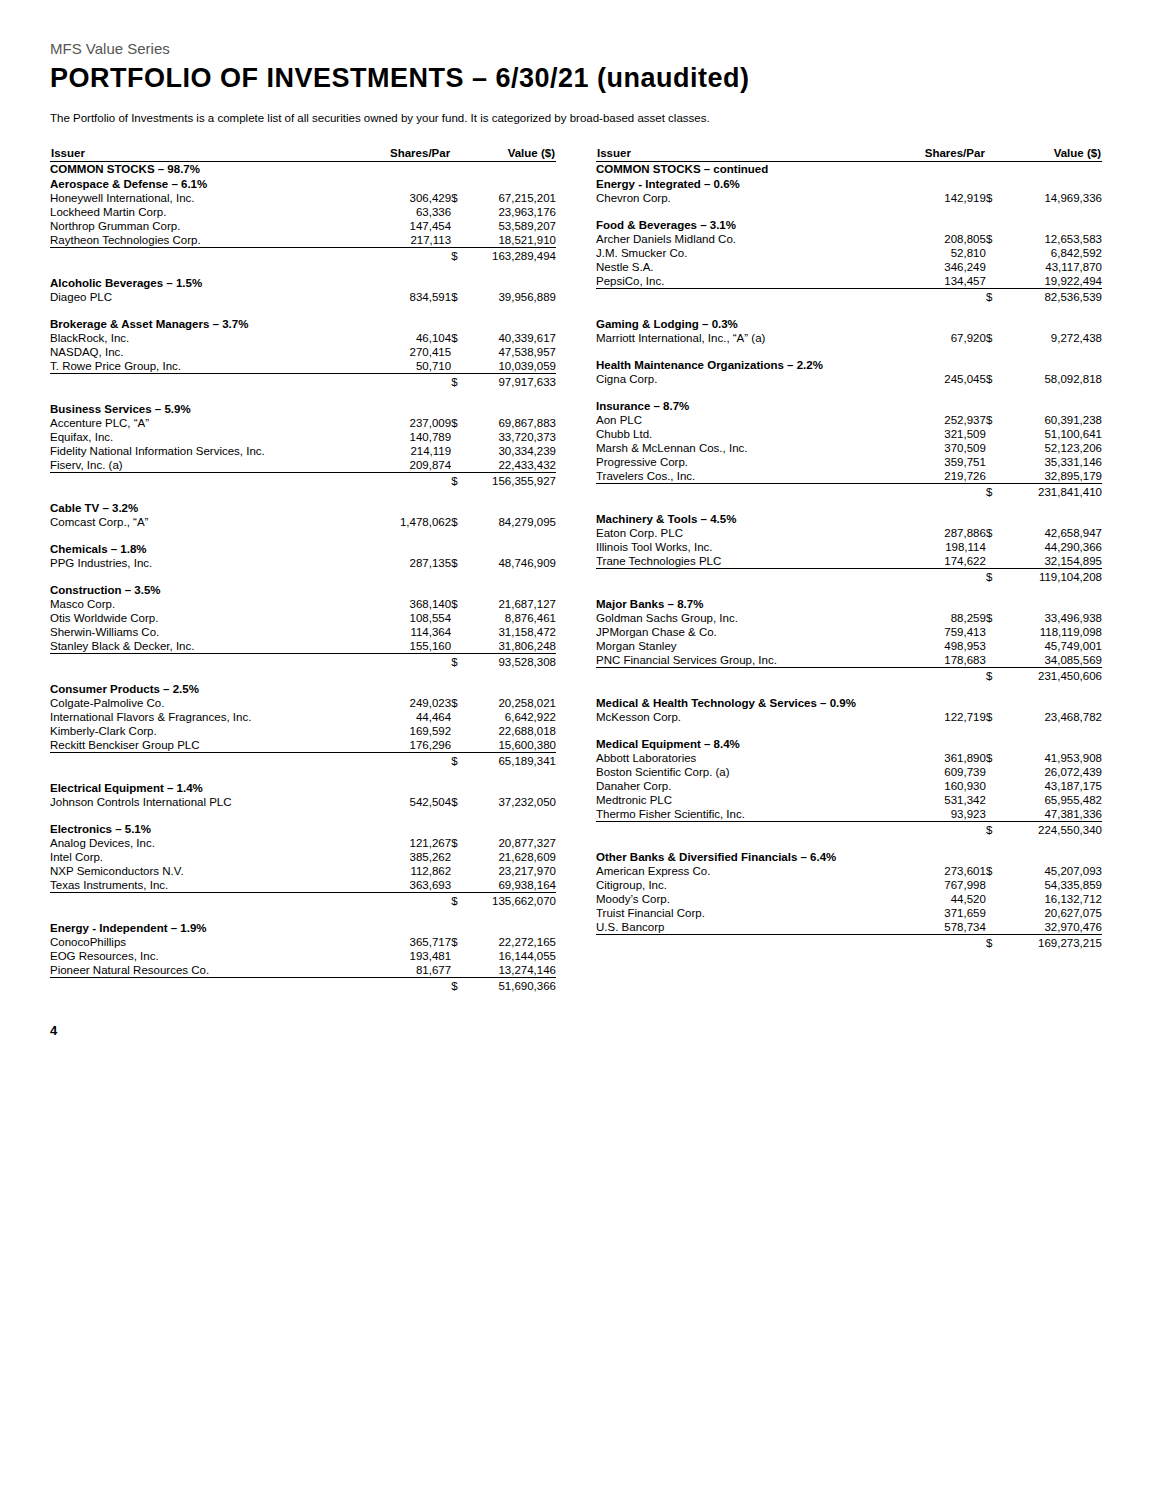MFS Value Series
PORTFOLIO OF INVESTMENTS – 6/30/21 (unaudited)
The Portfolio of Investments is a complete list of all securities owned by your fund. It is categorized by broad-based asset classes.
| Issuer | Shares/Par | Value ($) |
| --- | --- | --- |
| COMMON STOCKS – 98.7% |
| Aerospace & Defense – 6.1% |
| Honeywell International, Inc. | 306,429 | $ | 67,215,201 |
| Lockheed Martin Corp. | 63,336 | | 23,963,176 |
| Northrop Grumman Corp. | 147,454 | | 53,589,207 |
| Raytheon Technologies Corp. | 217,113 | | 18,521,910 |
| | | $ | 163,289,494 |
| Alcoholic Beverages – 1.5% |
| Diageo PLC | 834,591 | $ | 39,956,889 |
| Brokerage & Asset Managers – 3.7% |
| BlackRock, Inc. | 46,104 | $ | 40,339,617 |
| NASDAQ, Inc. | 270,415 | | 47,538,957 |
| T. Rowe Price Group, Inc. | 50,710 | | 10,039,059 |
| | | $ | 97,917,633 |
| Business Services – 5.9% |
| Accenture PLC, “A” | 237,009 | $ | 69,867,883 |
| Equifax, Inc. | 140,789 | | 33,720,373 |
| Fidelity National Information Services, Inc. | 214,119 | | 30,334,239 |
| Fiserv, Inc. (a) | 209,874 | | 22,433,432 |
| | | $ | 156,355,927 |
| Cable TV – 3.2% |
| Comcast Corp., “A” | 1,478,062 | $ | 84,279,095 |
| Chemicals – 1.8% |
| PPG Industries, Inc. | 287,135 | $ | 48,746,909 |
| Construction – 3.5% |
| Masco Corp. | 368,140 | $ | 21,687,127 |
| Otis Worldwide Corp. | 108,554 | | 8,876,461 |
| Sherwin-Williams Co. | 114,364 | | 31,158,472 |
| Stanley Black & Decker, Inc. | 155,160 | | 31,806,248 |
| | | $ | 93,528,308 |
| Consumer Products – 2.5% |
| Colgate-Palmolive Co. | 249,023 | $ | 20,258,021 |
| International Flavors & Fragrances, Inc. | 44,464 | | 6,642,922 |
| Kimberly-Clark Corp. | 169,592 | | 22,688,018 |
| Reckitt Benckiser Group PLC | 176,296 | | 15,600,380 |
| | | $ | 65,189,341 |
| Electrical Equipment – 1.4% |
| Johnson Controls International PLC | 542,504 | $ | 37,232,050 |
| Electronics – 5.1% |
| Analog Devices, Inc. | 121,267 | $ | 20,877,327 |
| Intel Corp. | 385,262 | | 21,628,609 |
| NXP Semiconductors N.V. | 112,862 | | 23,217,970 |
| Texas Instruments, Inc. | 363,693 | | 69,938,164 |
| | | $ | 135,662,070 |
| Energy - Independent – 1.9% |
| ConocoPhillips | 365,717 | $ | 22,272,165 |
| EOG Resources, Inc. | 193,481 | | 16,144,055 |
| Pioneer Natural Resources Co. | 81,677 | | 13,274,146 |
| | | $ | 51,690,366 |
| Issuer | Shares/Par | Value ($) |
| --- | --- | --- |
| COMMON STOCKS – continued |
| Energy - Integrated – 0.6% |
| Chevron Corp. | 142,919 | $ | 14,969,336 |
| Food & Beverages – 3.1% |
| Archer Daniels Midland Co. | 208,805 | $ | 12,653,583 |
| J.M. Smucker Co. | 52,810 | | 6,842,592 |
| Nestle S.A. | 346,249 | | 43,117,870 |
| PepsiCo, Inc. | 134,457 | | 19,922,494 |
| | | $ | 82,536,539 |
| Gaming & Lodging – 0.3% |
| Marriott International, Inc., “A” (a) | 67,920 | $ | 9,272,438 |
| Health Maintenance Organizations – 2.2% |
| Cigna Corp. | 245,045 | $ | 58,092,818 |
| Insurance – 8.7% |
| Aon PLC | 252,937 | $ | 60,391,238 |
| Chubb Ltd. | 321,509 | | 51,100,641 |
| Marsh & McLennan Cos., Inc. | 370,509 | | 52,123,206 |
| Progressive Corp. | 359,751 | | 35,331,146 |
| Travelers Cos., Inc. | 219,726 | | 32,895,179 |
| | | $ | 231,841,410 |
| Machinery & Tools – 4.5% |
| Eaton Corp. PLC | 287,886 | $ | 42,658,947 |
| Illinois Tool Works, Inc. | 198,114 | | 44,290,366 |
| Trane Technologies PLC | 174,622 | | 32,154,895 |
| | | $ | 119,104,208 |
| Major Banks – 8.7% |
| Goldman Sachs Group, Inc. | 88,259 | $ | 33,496,938 |
| JPMorgan Chase & Co. | 759,413 | | 118,119,098 |
| Morgan Stanley | 498,953 | | 45,749,001 |
| PNC Financial Services Group, Inc. | 178,683 | | 34,085,569 |
| | | $ | 231,450,606 |
| Medical & Health Technology & Services – 0.9% |
| McKesson Corp. | 122,719 | $ | 23,468,782 |
| Medical Equipment – 8.4% |
| Abbott Laboratories | 361,890 | $ | 41,953,908 |
| Boston Scientific Corp. (a) | 609,739 | | 26,072,439 |
| Danaher Corp. | 160,930 | | 43,187,175 |
| Medtronic PLC | 531,342 | | 65,955,482 |
| Thermo Fisher Scientific, Inc. | 93,923 | | 47,381,336 |
| | | $ | 224,550,340 |
| Other Banks & Diversified Financials – 6.4% |
| American Express Co. | 273,601 | $ | 45,207,093 |
| Citigroup, Inc. | 767,998 | | 54,335,859 |
| Moody’s Corp. | 44,520 | | 16,132,712 |
| Truist Financial Corp. | 371,659 | | 20,627,075 |
| U.S. Bancorp | 578,734 | | 32,970,476 |
| | | $ | 169,273,215 |
4